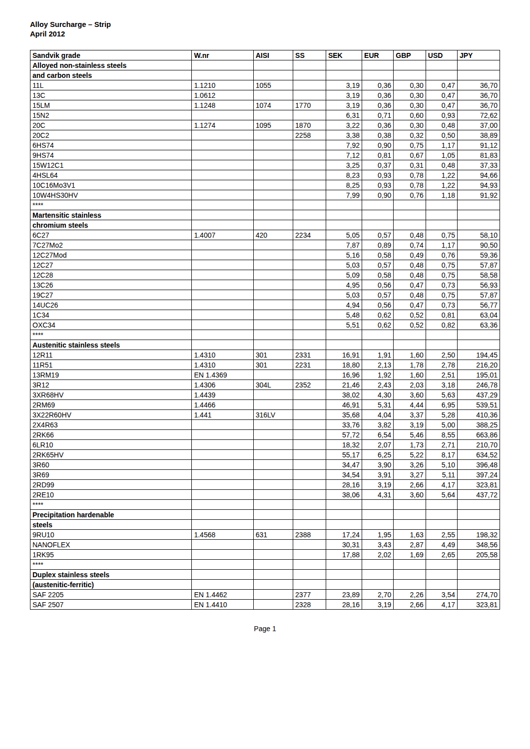Alloy Surcharge – Strip
April 2012
| Sandvik grade | W.nr | AISI | SS | SEK | EUR | GBP | USD | JPY |
| --- | --- | --- | --- | --- | --- | --- | --- | --- |
| Alloyed non-stainless steels | | | | | | | | |
| and carbon steels | | | | | | | | |
| 11L | 1.1210 | 1055 | | 3,19 | 0,36 | 0,30 | 0,47 | 36,70 |
| 13C | 1.0612 | | | 3,19 | 0,36 | 0,30 | 0,47 | 36,70 |
| 15LM | 1.1248 | 1074 | 1770 | 3,19 | 0,36 | 0,30 | 0,47 | 36,70 |
| 15N2 | | | | 6,31 | 0,71 | 0,60 | 0,93 | 72,62 |
| 20C | 1.1274 | 1095 | 1870 | 3,22 | 0,36 | 0,30 | 0,48 | 37,00 |
| 20C2 | | | 2258 | 3,38 | 0,38 | 0,32 | 0,50 | 38,89 |
| 6HS74 | | | | 7,92 | 0,90 | 0,75 | 1,17 | 91,12 |
| 9HS74 | | | | 7,12 | 0,81 | 0,67 | 1,05 | 81,83 |
| 15W12C1 | | | | 3,25 | 0,37 | 0,31 | 0,48 | 37,33 |
| 4HSL64 | | | | 8,23 | 0,93 | 0,78 | 1,22 | 94,66 |
| 10C16Mo3V1 | | | | 8,25 | 0,93 | 0,78 | 1,22 | 94,93 |
| 10W4HS30HV | | | | 7,99 | 0,90 | 0,76 | 1,18 | 91,92 |
| **** | | | | | | | | |
| Martensitic stainless | | | | | | | | |
| chromium steels | | | | | | | | |
| 6C27 | 1.4007 | 420 | 2234 | 5,05 | 0,57 | 0,48 | 0,75 | 58,10 |
| 7C27Mo2 | | | | 7,87 | 0,89 | 0,74 | 1,17 | 90,50 |
| 12C27Mod | | | | 5,16 | 0,58 | 0,49 | 0,76 | 59,36 |
| 12C27 | | | | 5,03 | 0,57 | 0,48 | 0,75 | 57,87 |
| 12C28 | | | | 5,09 | 0,58 | 0,48 | 0,75 | 58,58 |
| 13C26 | | | | 4,95 | 0,56 | 0,47 | 0,73 | 56,93 |
| 19C27 | | | | 5,03 | 0,57 | 0,48 | 0,75 | 57,87 |
| 14UC26 | | | | 4,94 | 0,56 | 0,47 | 0,73 | 56,77 |
| 1C34 | | | | 5,48 | 0,62 | 0,52 | 0,81 | 63,04 |
| OXC34 | | | | 5,51 | 0,62 | 0,52 | 0,82 | 63,36 |
| **** | | | | | | | | |
| Austenitic stainless steels | | | | | | | | |
| 12R11 | 1.4310 | 301 | 2331 | 16,91 | 1,91 | 1,60 | 2,50 | 194,45 |
| 11R51 | 1.4310 | 301 | 2231 | 18,80 | 2,13 | 1,78 | 2,78 | 216,20 |
| 13RM19 | EN 1.4369 | | | 16,96 | 1,92 | 1,60 | 2,51 | 195,01 |
| 3R12 | 1.4306 | 304L | 2352 | 21,46 | 2,43 | 2,03 | 3,18 | 246,78 |
| 3XR68HV | 1.4439 | | | 38,02 | 4,30 | 3,60 | 5,63 | 437,29 |
| 2RM69 | 1.4466 | | | 46,91 | 5,31 | 4,44 | 6,95 | 539,51 |
| 3X22R60HV | 1.441 | 316LV | | 35,68 | 4,04 | 3,37 | 5,28 | 410,36 |
| 2X4R63 | | | | 33,76 | 3,82 | 3,19 | 5,00 | 388,25 |
| 2RK66 | | | | 57,72 | 6,54 | 5,46 | 8,55 | 663,86 |
| 6LR10 | | | | 18,32 | 2,07 | 1,73 | 2,71 | 210,70 |
| 2RK65HV | | | | 55,17 | 6,25 | 5,22 | 8,17 | 634,52 |
| 3R60 | | | | 34,47 | 3,90 | 3,26 | 5,10 | 396,48 |
| 3R69 | | | | 34,54 | 3,91 | 3,27 | 5,11 | 397,24 |
| 2RD99 | | | | 28,16 | 3,19 | 2,66 | 4,17 | 323,81 |
| 2RE10 | | | | 38,06 | 4,31 | 3,60 | 5,64 | 437,72 |
| **** | | | | | | | | |
| Precipitation hardenable | | | | | | | | |
| steels | | | | | | | | |
| 9RU10 | 1.4568 | 631 | 2388 | 17,24 | 1,95 | 1,63 | 2,55 | 198,32 |
| NANOFLEX | | | | 30,31 | 3,43 | 2,87 | 4,49 | 348,56 |
| 1RK95 | | | | 17,88 | 2,02 | 1,69 | 2,65 | 205,58 |
| **** | | | | | | | | |
| Duplex stainless steels | | | | | | | | |
| (austenitic-ferritic) | | | | | | | | |
| SAF 2205 | EN 1.4462 | | 2377 | 23,89 | 2,70 | 2,26 | 3,54 | 274,70 |
| SAF 2507 | EN 1.4410 | | 2328 | 28,16 | 3,19 | 2,66 | 4,17 | 323,81 |
Page 1